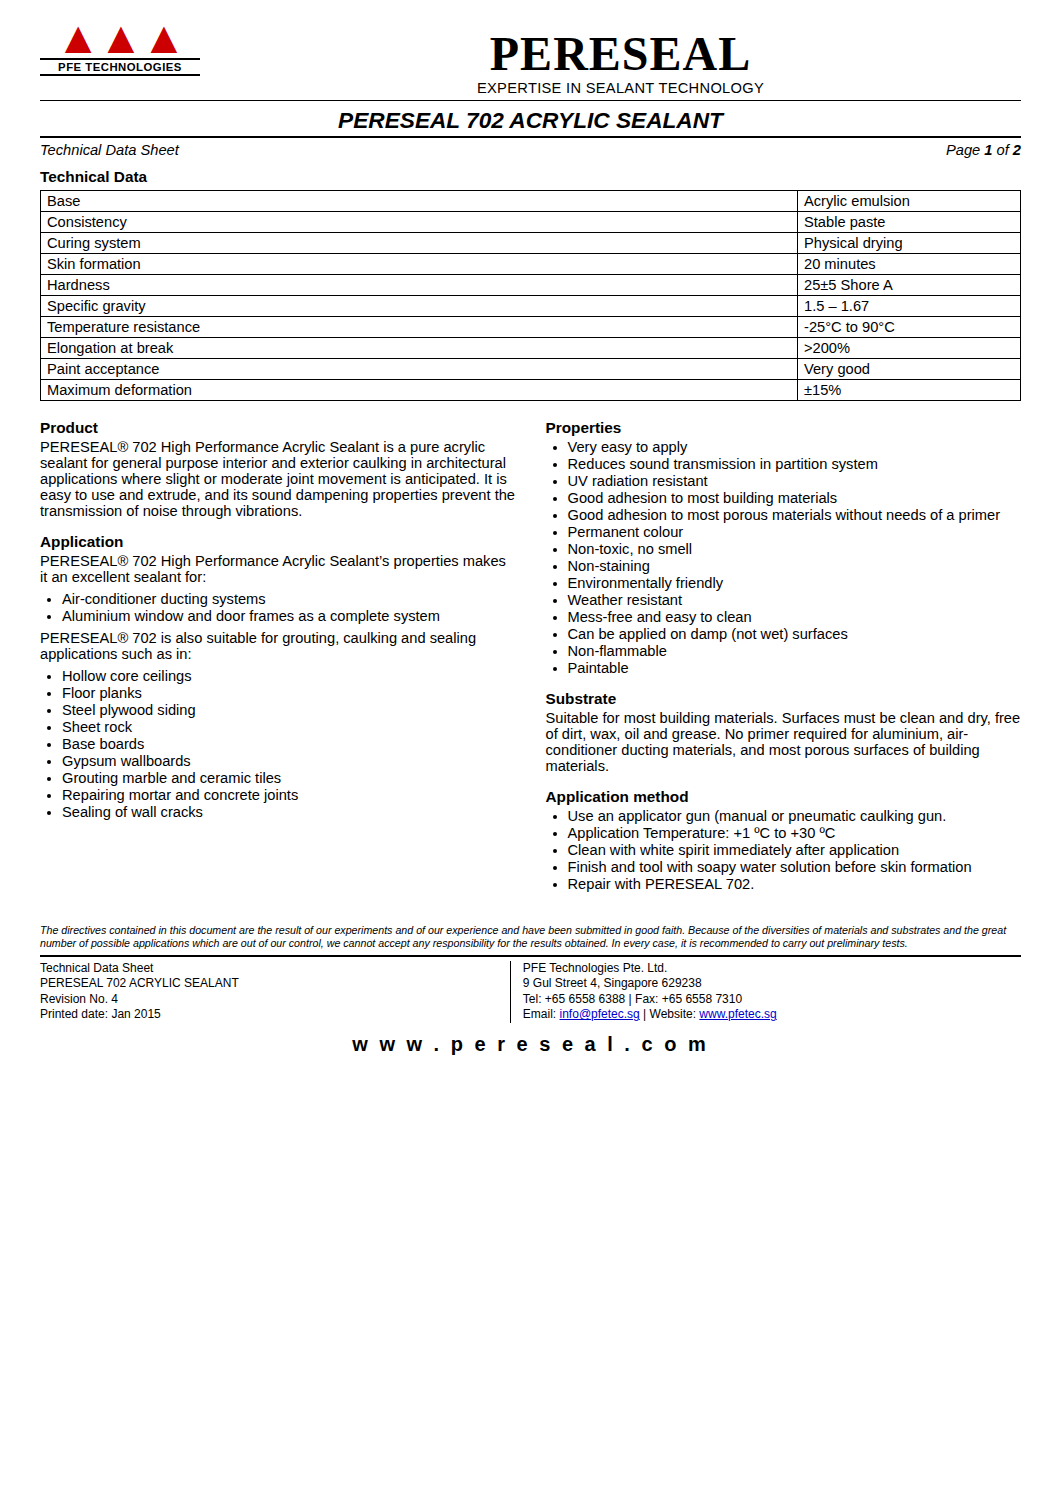▲▲▲
PFE TECHNOLOGIES
PERESEAL
EXPERTISE IN SEALANT TECHNOLOGY
PERESEAL 702 ACRYLIC SEALANT
Technical Data Sheet Page 1 of 2
Technical Data
| Base | Acrylic emulsion |
| Consistency | Stable paste |
| Curing system | Physical drying |
| Skin formation | 20 minutes |
| Hardness | 25±5 Shore A |
| Specific gravity | 1.5 – 1.67 |
| Temperature resistance | -25°C to 90°C |
| Elongation at break | >200% |
| Paint acceptance | Very good |
| Maximum deformation | ±15% |
Product
PERESEAL® 702 High Performance Acrylic Sealant is a pure acrylic sealant for general purpose interior and exterior caulking in architectural applications where slight or moderate joint movement is anticipated. It is easy to use and extrude, and its sound dampening properties prevent the transmission of noise through vibrations.
Application
PERESEAL® 702 High Performance Acrylic Sealant’s properties makes it an excellent sealant for:
Air-conditioner ducting systems
Aluminium window and door frames as a complete system
PERESEAL® 702 is also suitable for grouting, caulking and sealing applications such as in:
Hollow core ceilings
Floor planks
Steel plywood siding
Sheet rock
Base boards
Gypsum wallboards
Grouting marble and ceramic tiles
Repairing mortar and concrete joints
Sealing of wall cracks
Properties
Very easy to apply
Reduces sound transmission in partition system
UV radiation resistant
Good adhesion to most building materials
Good adhesion to most porous materials without needs of a primer
Permanent colour
Non-toxic, no smell
Non-staining
Environmentally friendly
Weather resistant
Mess-free and easy to clean
Can be applied on damp (not wet) surfaces
Non-flammable
Paintable
Substrate
Suitable for most building materials. Surfaces must be clean and dry, free of dirt, wax, oil and grease. No primer required for aluminium, air-conditioner ducting materials, and most porous surfaces of building materials.
Application method
Use an applicator gun (manual or pneumatic caulking gun.
Application Temperature: +1 ºC to +30 ºC
Clean with white spirit immediately after application
Finish and tool with soapy water solution before skin formation
Repair with PERESEAL 702.
The directives contained in this document are the result of our experiments and of our experience and have been submitted in good faith. Because of the diversities of materials and substrates and the great number of possible applications which are out of our control, we cannot accept any responsibility for the results obtained. In every case, it is recommended to carry out preliminary tests.
Technical Data Sheet
PERESEAL 702 ACRYLIC SEALANT
Revision No. 4
Printed date: Jan 2015
PFE Technologies Pte. Ltd.
9 Gul Street 4, Singapore 629238
Tel: +65 6558 6388 | Fax: +65 6558 7310
Email: info@pfetec.sg | Website: www.pfetec.sg
w w w . p e r e s e a l . c o m